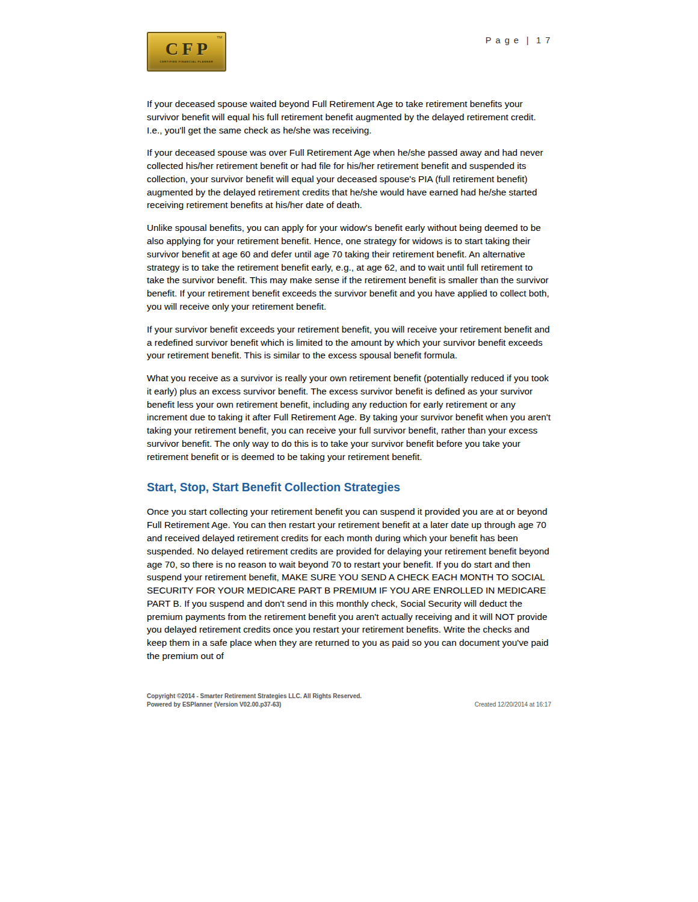TM
CFP
Certified Financial Planner
P a g e | 1 7
If your deceased spouse waited beyond Full Retirement Age to take retirement benefits your survivor benefit will equal his full retirement benefit augmented by the delayed retirement credit. I.e., you'll get the same check as he/she was receiving.
If your deceased spouse was over Full Retirement Age when he/she passed away and had never collected his/her retirement benefit or had file for his/her retirement benefit and suspended its collection, your survivor benefit will equal your deceased spouse's PIA (full retirement benefit) augmented by the delayed retirement credits that he/she would have earned had he/she started receiving retirement benefits at his/her date of death.
Unlike spousal benefits, you can apply for your widow's benefit early without being deemed to be also applying for your retirement benefit. Hence, one strategy for widows is to start taking their survivor benefit at age 60 and defer until age 70 taking their retirement benefit. An alternative strategy is to take the retirement benefit early, e.g., at age 62, and to wait until full retirement to take the survivor benefit. This may make sense if the retirement benefit is smaller than the survivor benefit. If your retirement benefit exceeds the survivor benefit and you have applied to collect both, you will receive only your retirement benefit.
If your survivor benefit exceeds your retirement benefit, you will receive your retirement benefit and a redefined survivor benefit which is limited to the amount by which your survivor benefit exceeds your retirement benefit. This is similar to the excess spousal benefit formula.
What you receive as a survivor is really your own retirement benefit (potentially reduced if you took it early) plus an excess survivor benefit. The excess survivor benefit is defined as your survivor benefit less your own retirement benefit, including any reduction for early retirement or any increment due to taking it after Full Retirement Age. By taking your survivor benefit when you aren't taking your retirement benefit, you can receive your full survivor benefit, rather than your excess survivor benefit. The only way to do this is to take your survivor benefit before you take your retirement benefit or is deemed to be taking your retirement benefit.
Start, Stop, Start Benefit Collection Strategies
Once you start collecting your retirement benefit you can suspend it provided you are at or beyond Full Retirement Age. You can then restart your retirement benefit at a later date up through age 70 and received delayed retirement credits for each month during which your benefit has been suspended. No delayed retirement credits are provided for delaying your retirement benefit beyond age 70, so there is no reason to wait beyond 70 to restart your benefit. If you do start and then suspend your retirement benefit, MAKE SURE YOU SEND A CHECK EACH MONTH TO SOCIAL SECURITY FOR YOUR MEDICARE PART B PREMIUM IF YOU ARE ENROLLED IN MEDICARE PART B. If you suspend and don't send in this monthly check, Social Security will deduct the premium payments from the retirement benefit you aren't actually receiving and it will NOT provide you delayed retirement credits once you restart your retirement benefits. Write the checks and keep them in a safe place when they are returned to you as paid so you can document you've paid the premium out of
Copyright ©2014 - Smarter Retirement Strategies LLC. All Rights Reserved.
Powered by ESPlanner (Version V02.00.p37-63)
Created 12/20/2014 at 16:17